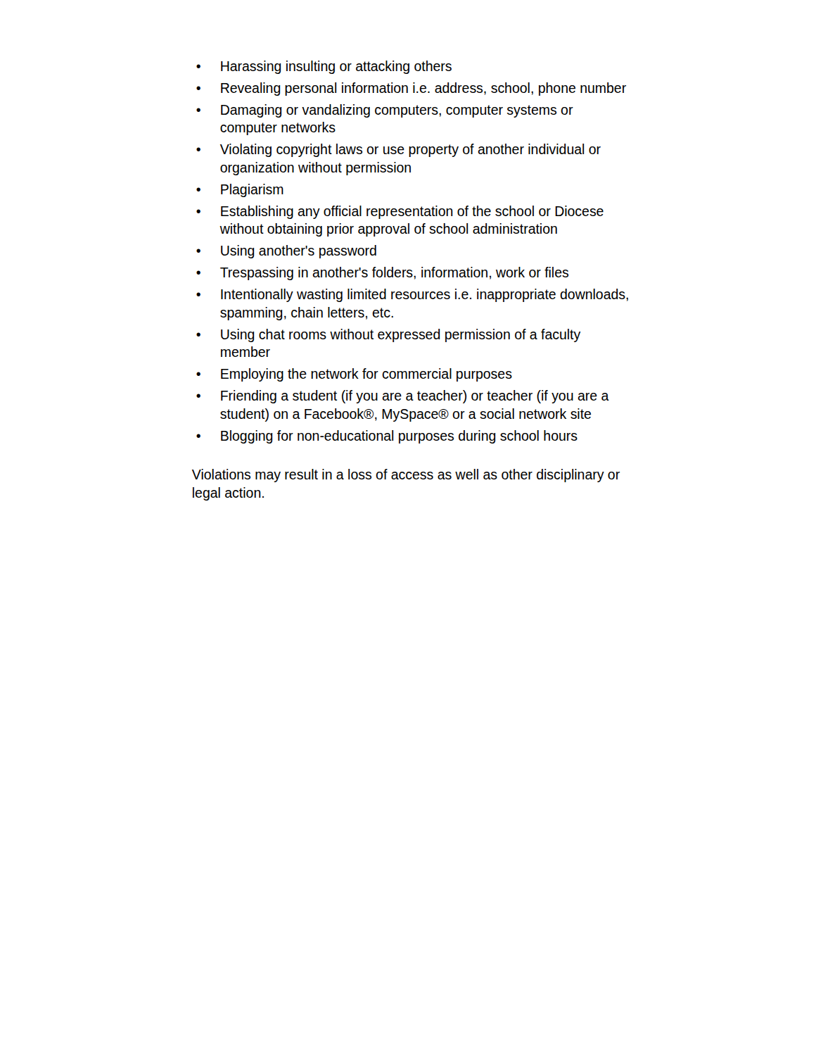Harassing insulting or attacking others
Revealing personal information i.e. address, school, phone number
Damaging or vandalizing computers, computer systems or computer networks
Violating copyright laws or use property of another individual or organization without permission
Plagiarism
Establishing any official representation of the school or Diocese without obtaining prior approval of school administration
Using another's password
Trespassing in another's folders, information, work or files
Intentionally wasting limited resources i.e. inappropriate downloads, spamming, chain letters, etc.
Using chat rooms without expressed permission of a faculty member
Employing the network for commercial purposes
Friending a student (if you are a teacher) or teacher (if you are a student) on a Facebook®, MySpace® or a social network site
Blogging for non-educational purposes during school hours
Violations may result in a loss of access as well as other disciplinary or legal action.